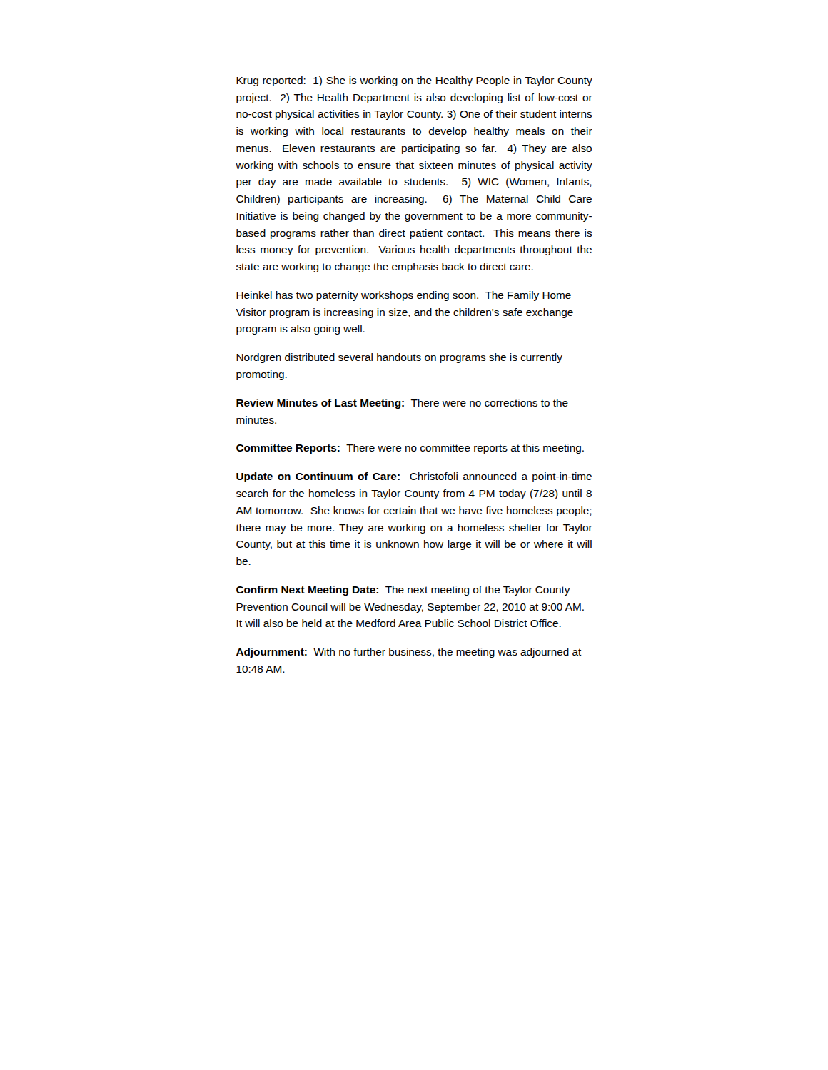Krug reported: 1) She is working on the Healthy People in Taylor County project. 2) The Health Department is also developing list of low-cost or no-cost physical activities in Taylor County. 3) One of their student interns is working with local restaurants to develop healthy meals on their menus. Eleven restaurants are participating so far. 4) They are also working with schools to ensure that sixteen minutes of physical activity per day are made available to students. 5) WIC (Women, Infants, Children) participants are increasing. 6) The Maternal Child Care Initiative is being changed by the government to be a more community-based programs rather than direct patient contact. This means there is less money for prevention. Various health departments throughout the state are working to change the emphasis back to direct care.
Heinkel has two paternity workshops ending soon. The Family Home Visitor program is increasing in size, and the children's safe exchange program is also going well.
Nordgren distributed several handouts on programs she is currently promoting.
Review Minutes of Last Meeting: There were no corrections to the minutes.
Committee Reports: There were no committee reports at this meeting.
Update on Continuum of Care: Christofoli announced a point-in-time search for the homeless in Taylor County from 4 PM today (7/28) until 8 AM tomorrow. She knows for certain that we have five homeless people; there may be more. They are working on a homeless shelter for Taylor County, but at this time it is unknown how large it will be or where it will be.
Confirm Next Meeting Date: The next meeting of the Taylor County Prevention Council will be Wednesday, September 22, 2010 at 9:00 AM. It will also be held at the Medford Area Public School District Office.
Adjournment: With no further business, the meeting was adjourned at 10:48 AM.